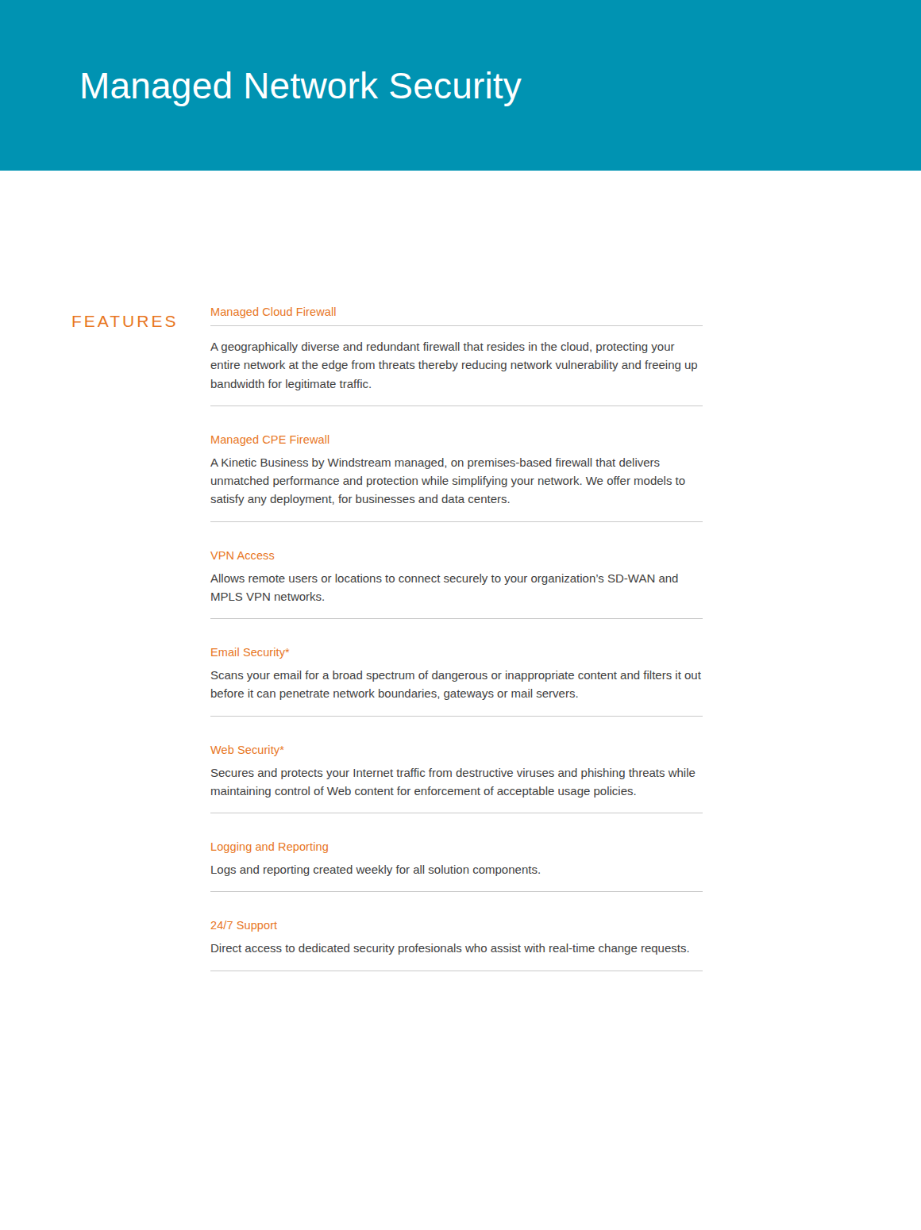Managed Network Security
FEATURES
Managed Cloud Firewall
A geographically diverse and redundant firewall that resides in the cloud, protecting your entire network at the edge from threats thereby reducing network vulnerability and freeing up bandwidth for legitimate traffic.
Managed CPE Firewall
A Kinetic Business by Windstream managed, on premises-based firewall that delivers unmatched performance and protection while simplifying your network. We offer models to satisfy any deployment, for businesses and data centers.
VPN Access
Allows remote users or locations to connect securely to your organization’s SD-WAN and MPLS VPN networks.
Email Security*
Scans your email for a broad spectrum of dangerous or inappropriate content and filters it out before it can penetrate network boundaries, gateways or mail servers.
Web Security*
Secures and protects your Internet traffic from destructive viruses and phishing threats while maintaining control of Web content for enforcement of acceptable usage policies.
Logging and Reporting
Logs and reporting created weekly for all solution components.
24/7 Support
Direct access to dedicated security profesionals who assist with real-time change requests.